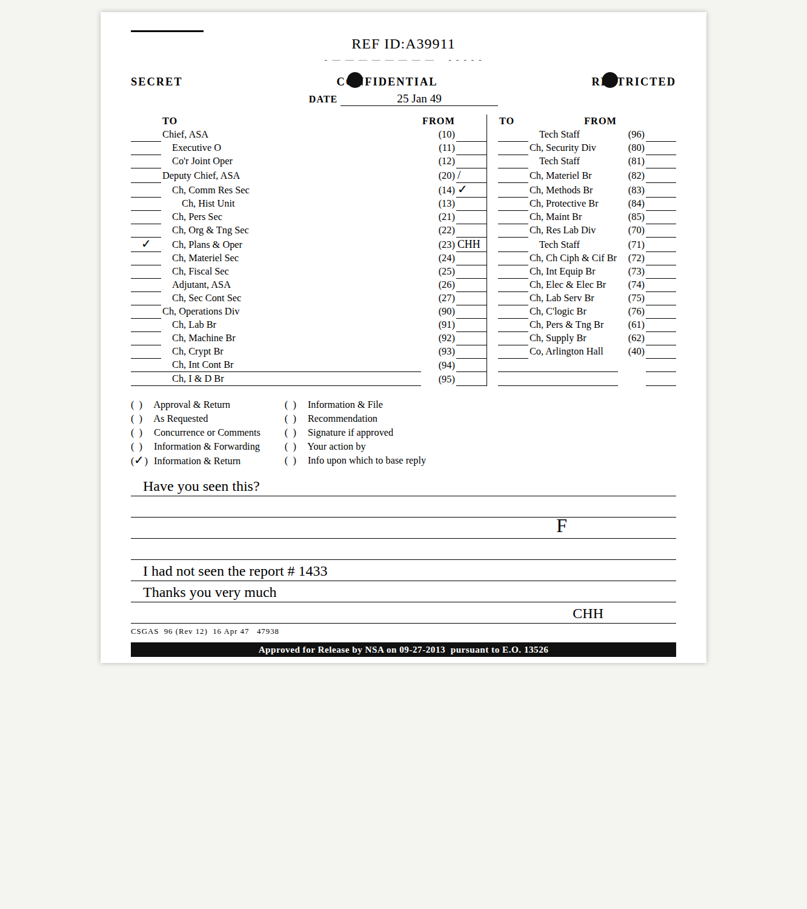REF ID:A39911
- — — — — — — — — - - - - -
SECRET CONFIDENTIAL RESTRICTED
DATE 25 Jan 49
| | TO | FROM | | | TO | FROM | |
| | Chief, ASA | (10) | | | | Tech Staff | (96) | |
| | Executive O | (11) | | | | Ch, Security Div | (80) | |
| | Co'r Joint Oper | (12) | | | | Tech Staff | (81) | |
| | Deputy Chief, ASA | (20) | / | | | Ch, Materiel Br | (82) | |
| | Ch, Comm Res Sec | (14) | ✓ | | | Ch, Methods Br | (83) | |
| | Ch, Hist Unit | (13) | | | | Ch, Protective Br | (84) | |
| | Ch, Pers Sec | (21) | | | | Ch, Maint Br | (85) | |
| | Ch, Org & Tng Sec | (22) | | | | Ch, Res Lab Div | (70) | |
| ✓ | Ch, Plans & Oper | (23) | CHH | | | Tech Staff | (71) | |
| | Ch, Materiel Sec | (24) | | | | Ch, Ch Ciph & Cif Br | (72) | |
| | Ch, Fiscal Sec | (25) | | | | Ch, Int Equip Br | (73) | |
| | Adjutant, ASA | (26) | | | | Ch, Elec & Elec Br | (74) | |
| | Ch, Sec Cont Sec | (27) | | | | Ch, Lab Serv Br | (75) | |
| | Ch, Operations Div | (90) | | | | Ch, C'logic Br | (76) | |
| | Ch, Lab Br | (91) | | | | Ch, Pers & Tng Br | (61) | |
| | Ch, Machine Br | (92) | | | | Ch, Supply Br | (62) | |
| | Ch, Crypt Br | (93) | | | | Co, Arlington Hall | (40) | |
| | Ch, Int Cont Br | (94) | | | | | | |
| | Ch, I & D Br | (95) | | | | | | |
( ) Approval & Return
( ) As Requested
( ) Concurrence or Comments
( ) Information & Forwarding
(✓) Information & Return
( ) Information & File
( ) Recommendation
( ) Signature if approved
( ) Your action by
( ) Info upon which to base reply
Have you seen this?
F
I had not seen the report # 1433
Thanks you very much
CHH
CSGAS 96 (Rev 12) 16 Apr 47 47938
Approved for Release by NSA on 09-27-2013 pursuant to E.O. 13526